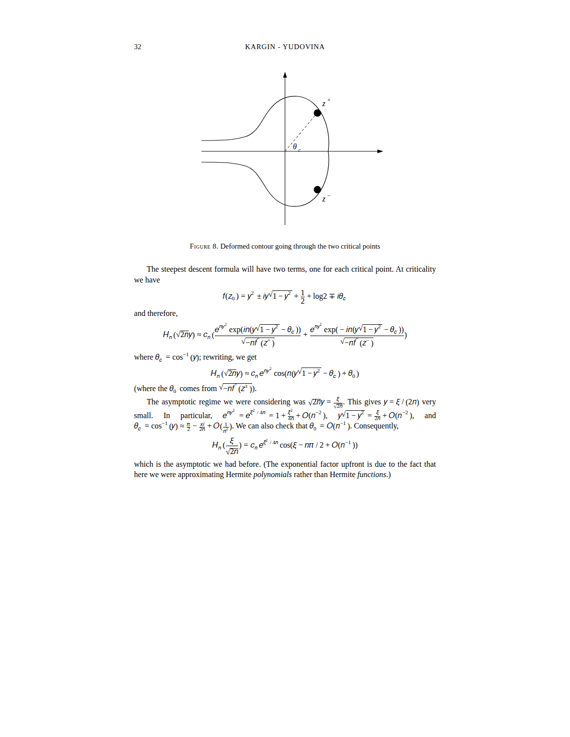32 KARGIN - YUDOVINA
z + z − θ c
Figure 8. Deformed contour going through the two critical points
The steepest descent formula will have two terms, one for each critical point. At criticality we have
f(z0) = y2 ± iy 1−y2 + 12 + log⁡2 ∓ iθc
and therefore,
Hn (2ny) ≈ cn ( eny2 exp⁡ (in(y 1−y2 −θc)) −nf″(z+) + eny2 exp⁡ (−in(y 1−y2 −θc)) −nf″(z−) )
where θc=cos−1(y); rewriting, we get
Hn (2ny) ≈ cn eny2 cos ( n(y 1−y2 −θc) +θ0 )
(where the θ0 comes from −nf″(z±)).
The asymptotic regime we were considering was 2ny=ξ2n. This gives y=ξ/(2n) very small. In particular, eny2=eξ2/4n=1+ξ24n+O(n−2), y1−y2=ξ2n+O(n−2), and θc=cos−1(y)≈π2−xi2n+O(1n2). We can also check that θ0=O(n−1). Consequently,
Hn ( ξ2n ) = cn eξ2/4n cos(ξ−nπ/2+O(n−1))
which is the asymptotic we had before. (The exponential factor upfront is due to the fact that here we were approximating Hermite polynomials rather than Hermite functions.)